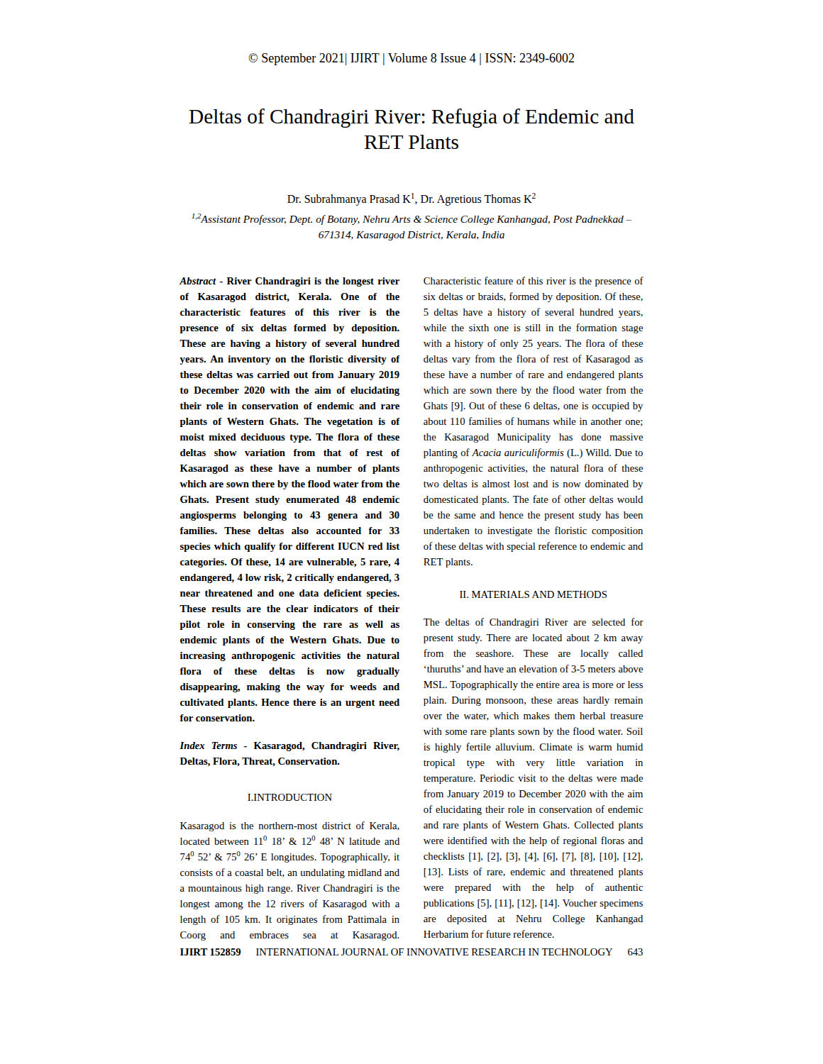© September 2021| IJIRT | Volume 8 Issue 4 | ISSN: 2349-6002
Deltas of Chandragiri River: Refugia of Endemic and RET Plants
Dr. Subrahmanya Prasad K1, Dr. Agretious Thomas K2
1,2Assistant Professor, Dept. of Botany, Nehru Arts & Science College Kanhangad, Post Padnekkad – 671314, Kasaragod District, Kerala, India
Abstract - River Chandragiri is the longest river of Kasaragod district, Kerala. One of the characteristic features of this river is the presence of six deltas formed by deposition. These are having a history of several hundred years. An inventory on the floristic diversity of these deltas was carried out from January 2019 to December 2020 with the aim of elucidating their role in conservation of endemic and rare plants of Western Ghats. The vegetation is of moist mixed deciduous type. The flora of these deltas show variation from that of rest of Kasaragod as these have a number of plants which are sown there by the flood water from the Ghats. Present study enumerated 48 endemic angiosperms belonging to 43 genera and 30 families. These deltas also accounted for 33 species which qualify for different IUCN red list categories. Of these, 14 are vulnerable, 5 rare, 4 endangered, 4 low risk, 2 critically endangered, 3 near threatened and one data deficient species. These results are the clear indicators of their pilot role in conserving the rare as well as endemic plants of the Western Ghats. Due to increasing anthropogenic activities the natural flora of these deltas is now gradually disappearing, making the way for weeds and cultivated plants. Hence there is an urgent need for conservation.
Index Terms - Kasaragod, Chandragiri River, Deltas, Flora, Threat, Conservation.
I.Introduction
Kasaragod is the northern-most district of Kerala, located between 110 18’ & 120 48’ N latitude and 740 52’ & 750 26’ E longitudes. Topographically, it consists of a coastal belt, an undulating midland and a mountainous high range. River Chandragiri is the longest among the 12 rivers of Kasaragod with a length of 105 km. It originates from Pattimala in Coorg and embraces sea at Kasaragod. Characteristic feature of this river is the presence of six deltas or braids, formed by deposition. Of these, 5 deltas have a history of several hundred years, while the sixth one is still in the formation stage with a history of only 25 years. The flora of these deltas vary from the flora of rest of Kasaragod as these have a number of rare and endangered plants which are sown there by the flood water from the Ghats [9]. Out of these 6 deltas, one is occupied by about 110 families of humans while in another one; the Kasaragod Municipality has done massive planting of Acacia auriculiformis (L.) Willd. Due to anthropogenic activities, the natural flora of these two deltas is almost lost and is now dominated by domesticated plants. The fate of other deltas would be the same and hence the present study has been undertaken to investigate the floristic composition of these deltas with special reference to endemic and RET plants.
II. Materials and Methods
The deltas of Chandragiri River are selected for present study. There are located about 2 km away from the seashore. These are locally called ‘thuruths’ and have an elevation of 3-5 meters above MSL. Topographically the entire area is more or less plain. During monsoon, these areas hardly remain over the water, which makes them herbal treasure with some rare plants sown by the flood water. Soil is highly fertile alluvium. Climate is warm humid tropical type with very little variation in temperature. Periodic visit to the deltas were made from January 2019 to December 2020 with the aim of elucidating their role in conservation of endemic and rare plants of Western Ghats. Collected plants were identified with the help of regional floras and checklists [1], [2], [3], [4], [6], [7], [8], [10], [12], [13]. Lists of rare, endemic and threatened plants were prepared with the help of authentic publications [5], [11], [12], [14]. Voucher specimens are deposited at Nehru College Kanhangad Herbarium for future reference.
IJIRT 152859 INTERNATIONAL JOURNAL OF INNOVATIVE RESEARCH IN TECHNOLOGY 643